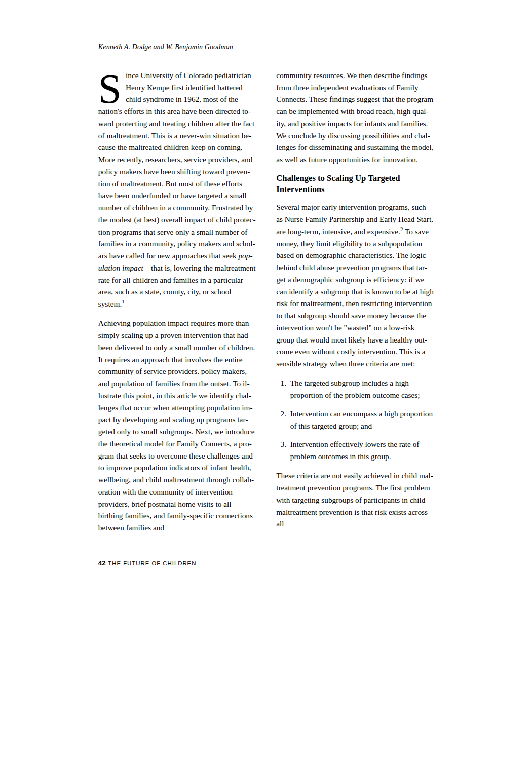Kenneth A. Dodge and W. Benjamin Goodman
Since University of Colorado pediatrician Henry Kempe first identified battered child syndrome in 1962, most of the nation's efforts in this area have been directed toward protecting and treating children after the fact of maltreatment. This is a never-win situation because the maltreated children keep on coming. More recently, researchers, service providers, and policy makers have been shifting toward prevention of maltreatment. But most of these efforts have been underfunded or have targeted a small number of children in a community. Frustrated by the modest (at best) overall impact of child protection programs that serve only a small number of families in a community, policy makers and scholars have called for new approaches that seek population impact—that is, lowering the maltreatment rate for all children and families in a particular area, such as a state, county, city, or school system.1
Achieving population impact requires more than simply scaling up a proven intervention that had been delivered to only a small number of children. It requires an approach that involves the entire community of service providers, policy makers, and population of families from the outset. To illustrate this point, in this article we identify challenges that occur when attempting population impact by developing and scaling up programs targeted only to small subgroups. Next, we introduce the theoretical model for Family Connects, a program that seeks to overcome these challenges and to improve population indicators of infant health, wellbeing, and child maltreatment through collaboration with the community of intervention providers, brief postnatal home visits to all birthing families, and family-specific connections between families and
community resources. We then describe findings from three independent evaluations of Family Connects. These findings suggest that the program can be implemented with broad reach, high quality, and positive impacts for infants and families. We conclude by discussing possibilities and challenges for disseminating and sustaining the model, as well as future opportunities for innovation.
Challenges to Scaling Up Targeted Interventions
Several major early intervention programs, such as Nurse Family Partnership and Early Head Start, are long-term, intensive, and expensive.2 To save money, they limit eligibility to a subpopulation based on demographic characteristics. The logic behind child abuse prevention programs that target a demographic subgroup is efficiency: if we can identify a subgroup that is known to be at high risk for maltreatment, then restricting intervention to that subgroup should save money because the intervention won't be "wasted" on a low-risk group that would most likely have a healthy outcome even without costly intervention. This is a sensible strategy when three criteria are met:
The targeted subgroup includes a high proportion of the problem outcome cases;
Intervention can encompass a high proportion of this targeted group; and
Intervention effectively lowers the rate of problem outcomes in this group.
These criteria are not easily achieved in child maltreatment prevention programs. The first problem with targeting subgroups of participants in child maltreatment prevention is that risk exists across all
42 THE FUTURE OF CHILDREN